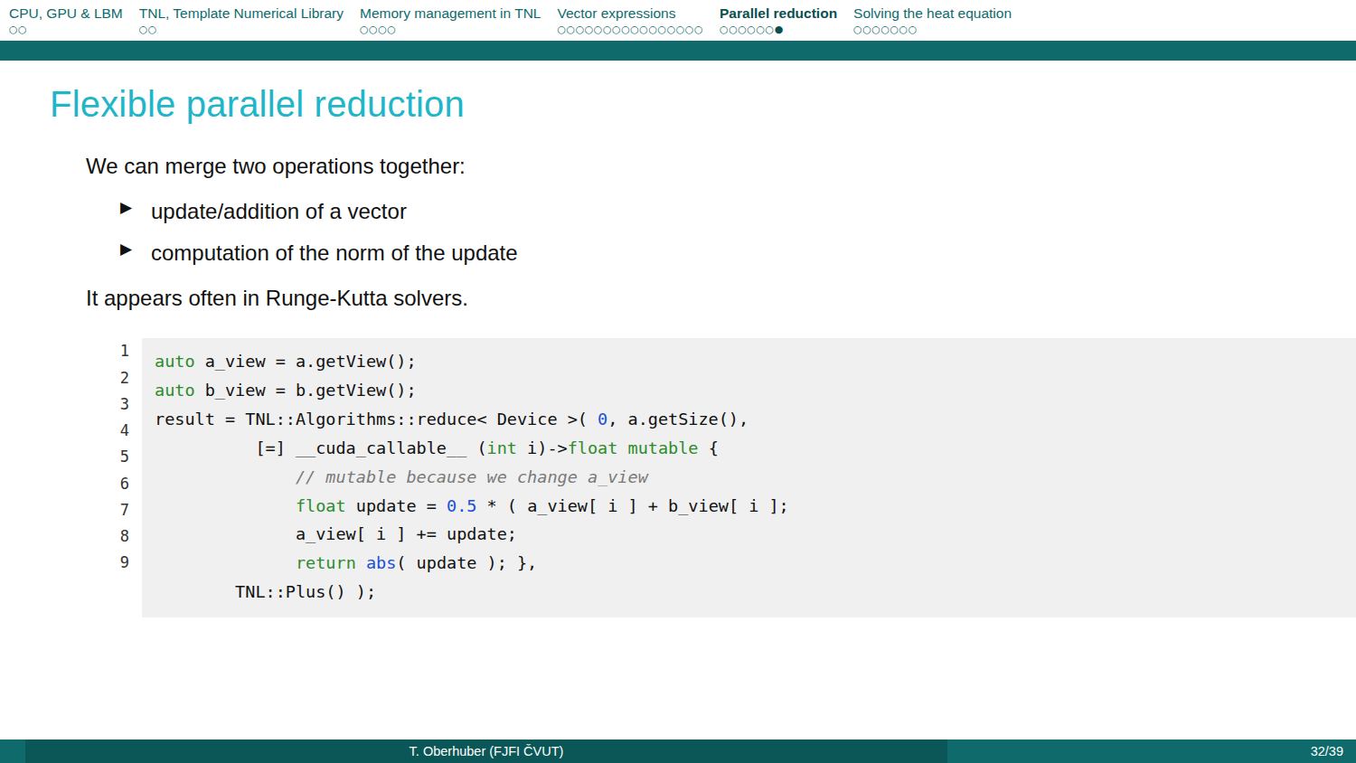CPU, GPU & LBM ○○
TNL, Template Numerical Library ○○
Memory management in TNL ○○○○
Vector expressions ○○○○○○○○○○○○○○○○
Parallel reduction ○○○○○○●
Solving the heat equation ○○○○○○○
Flexible parallel reduction
We can merge two operations together:
update/addition of a vector
computation of the norm of the update
It appears often in Runge-Kutta solvers.
1
2
3
4
5
6
7
8
9
auto a_view = a.getView();
auto b_view = b.getView();
result = TNL::Algorithms::reduce< Device >( 0, a.getSize(),
          [=] __cuda_callable__ (int i)->float mutable {
              // mutable because we change a_view
              float update = 0.5 * ( a_view[ i ] + b_view[ i ];
              a_view[ i ] += update;
              return abs( update ); },
        TNL::Plus() );
T. Oberhuber (FJFI ČVUT)
32/39